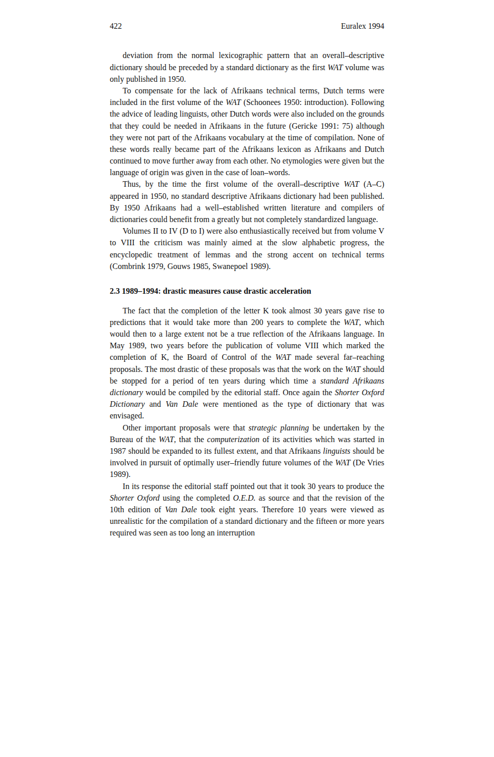422 Euralex 1994
deviation from the normal lexicographic pattern that an overall–descriptive dictionary should be preceded by a standard dictionary as the first WAT volume was only published in 1950.
To compensate for the lack of Afrikaans technical terms, Dutch terms were included in the first volume of the WAT (Schoonees 1950: introduction). Following the advice of leading linguists, other Dutch words were also included on the grounds that they could be needed in Afrikaans in the future (Gericke 1991: 75) although they were not part of the Afrikaans vocabulary at the time of compilation. None of these words really became part of the Afrikaans lexicon as Afrikaans and Dutch continued to move further away from each other. No etymologies were given but the language of origin was given in the case of loan–words.
Thus, by the time the first volume of the overall–descriptive WAT (A–C) appeared in 1950, no standard descriptive Afrikaans dictionary had been published. By 1950 Afrikaans had a well–established written literature and compilers of dictionaries could benefit from a greatly but not completely standardized language.
Volumes II to IV (D to I) were also enthusiastically received but from volume V to VIII the criticism was mainly aimed at the slow alphabetic progress, the encyclopedic treatment of lemmas and the strong accent on technical terms (Combrink 1979, Gouws 1985, Swanepoel 1989).
2.3 1989–1994: drastic measures cause drastic acceleration
The fact that the completion of the letter K took almost 30 years gave rise to predictions that it would take more than 200 years to complete the WAT, which would then to a large extent not be a true reflection of the Afrikaans language. In May 1989, two years before the publication of volume VIII which marked the completion of K, the Board of Control of the WAT made several far–reaching proposals. The most drastic of these proposals was that the work on the WAT should be stopped for a period of ten years during which time a standard Afrikaans dictionary would be compiled by the editorial staff. Once again the Shorter Oxford Dictionary and Van Dale were mentioned as the type of dictionary that was envisaged.
Other important proposals were that strategic planning be undertaken by the Bureau of the WAT, that the computerization of its activities which was started in 1987 should be expanded to its fullest extent, and that Afrikaans linguists should be involved in pursuit of optimally user–friendly future volumes of the WAT (De Vries 1989).
In its response the editorial staff pointed out that it took 30 years to produce the Shorter Oxford using the completed O.E.D. as source and that the revision of the 10th edition of Van Dale took eight years. Therefore 10 years were viewed as unrealistic for the compilation of a standard dictionary and the fifteen or more years required was seen as too long an interruption